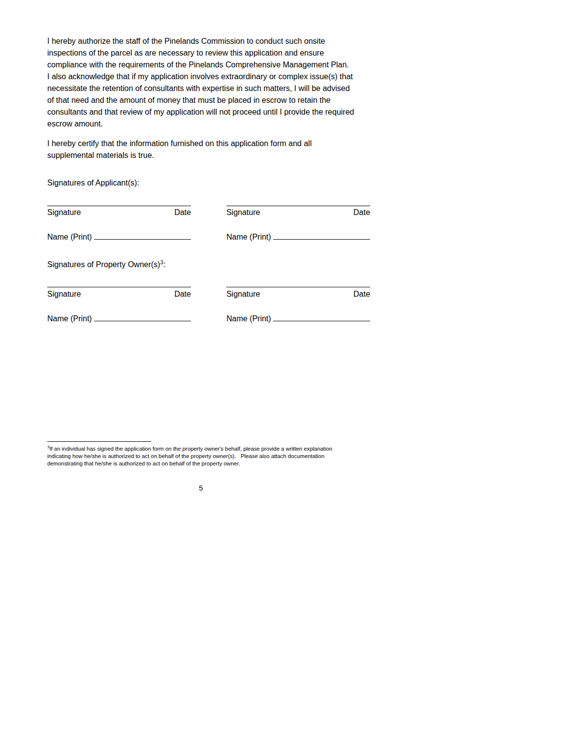I hereby authorize the staff of the Pinelands Commission to conduct such onsite inspections of the parcel as are necessary to review this application and ensure compliance with the requirements of the Pinelands Comprehensive Management Plan. I also acknowledge that if my application involves extraordinary or complex issue(s) that necessitate the retention of consultants with expertise in such matters, I will be advised of that need and the amount of money that must be placed in escrow to retain the consultants and that review of my application will not proceed until I provide the required escrow amount.
I hereby certify that the information furnished on this application form and all supplemental materials is true.
Signatures of Applicant(s):
Signature Date
Name (Print)
Signature Date
Name (Print)
Signatures of Property Owner(s)3:
Signature Date
Name (Print)
Signature Date
Name (Print)
3If an individual has signed the application form on the property owner's behalf, please provide a written explanation indicating how he/she is authorized to act on behalf of the property owner(s). Please also attach documentation demonstrating that he/she is authorized to act on behalf of the property owner.
5